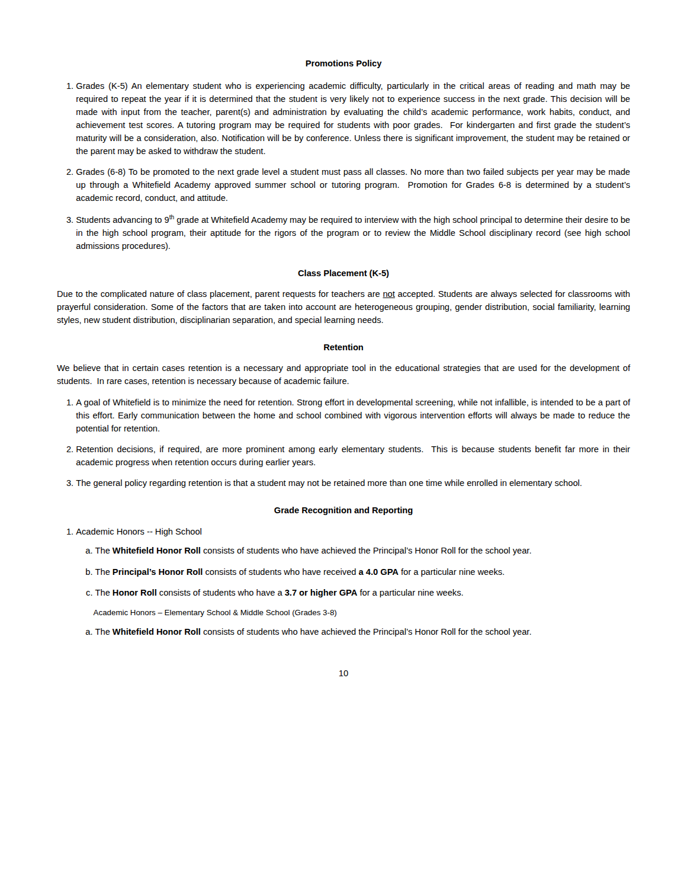Promotions Policy
Grades (K-5) An elementary student who is experiencing academic difficulty, particularly in the critical areas of reading and math may be required to repeat the year if it is determined that the student is very likely not to experience success in the next grade. This decision will be made with input from the teacher, parent(s) and administration by evaluating the child’s academic performance, work habits, conduct, and achievement test scores. A tutoring program may be required for students with poor grades. For kindergarten and first grade the student’s maturity will be a consideration, also. Notification will be by conference. Unless there is significant improvement, the student may be retained or the parent may be asked to withdraw the student.
Grades (6-8) To be promoted to the next grade level a student must pass all classes. No more than two failed subjects per year may be made up through a Whitefield Academy approved summer school or tutoring program. Promotion for Grades 6-8 is determined by a student’s academic record, conduct, and attitude.
Students advancing to 9th grade at Whitefield Academy may be required to interview with the high school principal to determine their desire to be in the high school program, their aptitude for the rigors of the program or to review the Middle School disciplinary record (see high school admissions procedures).
Class Placement (K-5)
Due to the complicated nature of class placement, parent requests for teachers are not accepted. Students are always selected for classrooms with prayerful consideration. Some of the factors that are taken into account are heterogeneous grouping, gender distribution, social familiarity, learning styles, new student distribution, disciplinarian separation, and special learning needs.
Retention
We believe that in certain cases retention is a necessary and appropriate tool in the educational strategies that are used for the development of students. In rare cases, retention is necessary because of academic failure.
A goal of Whitefield is to minimize the need for retention. Strong effort in developmental screening, while not infallible, is intended to be a part of this effort. Early communication between the home and school combined with vigorous intervention efforts will always be made to reduce the potential for retention.
Retention decisions, if required, are more prominent among early elementary students. This is because students benefit far more in their academic progress when retention occurs during earlier years.
The general policy regarding retention is that a student may not be retained more than one time while enrolled in elementary school.
Grade Recognition and Reporting
Academic Honors -- High School
The Whitefield Honor Roll consists of students who have achieved the Principal’s Honor Roll for the school year.
The Principal’s Honor Roll consists of students who have received a 4.0 GPA for a particular nine weeks.
The Honor Roll consists of students who have a 3.7 or higher GPA for a particular nine weeks.
Academic Honors – Elementary School & Middle School (Grades 3-8)
The Whitefield Honor Roll consists of students who have achieved the Principal’s Honor Roll for the school year.
10